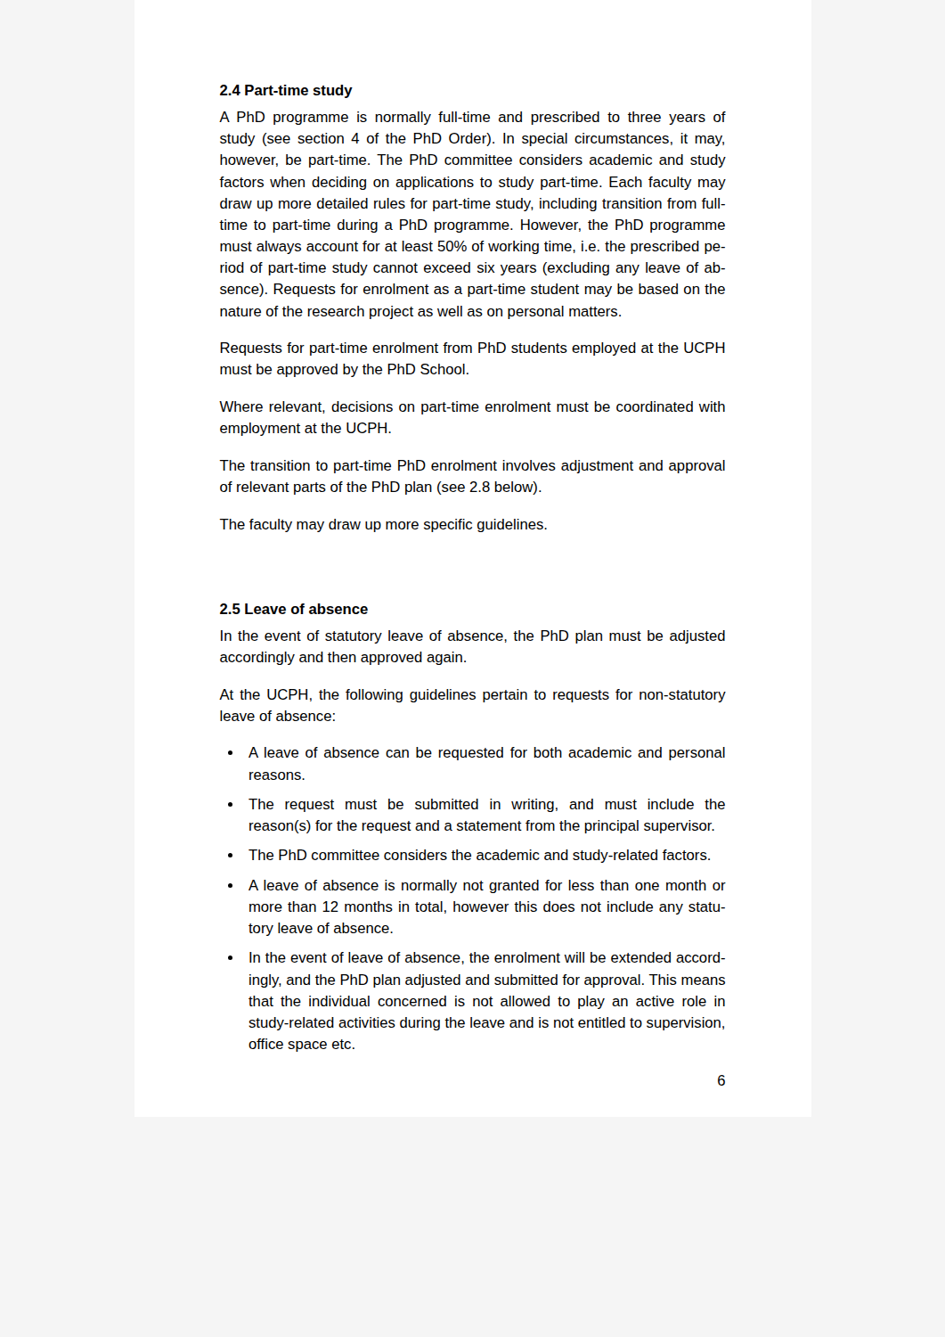2.4 Part-time study
A PhD programme is normally full-time and prescribed to three years of study (see section 4 of the PhD Order). In special circumstances, it may, however, be part-time. The PhD committee considers academic and study factors when deciding on applications to study part-time. Each faculty may draw up more detailed rules for part-time study, including transition from full-time to part-time during a PhD programme. However, the PhD programme must always account for at least 50% of working time, i.e. the prescribed period of part-time study cannot exceed six years (excluding any leave of absence). Requests for enrolment as a part-time student may be based on the nature of the research project as well as on personal matters.
Requests for part-time enrolment from PhD students employed at the UCPH must be approved by the PhD School.
Where relevant, decisions on part-time enrolment must be coordinated with employment at the UCPH.
The transition to part-time PhD enrolment involves adjustment and approval of relevant parts of the PhD plan (see 2.8 below).
The faculty may draw up more specific guidelines.
2.5 Leave of absence
In the event of statutory leave of absence, the PhD plan must be adjusted accordingly and then approved again.
At the UCPH, the following guidelines pertain to requests for non-statutory leave of absence:
A leave of absence can be requested for both academic and personal reasons.
The request must be submitted in writing, and must include the reason(s) for the request and a statement from the principal supervisor.
The PhD committee considers the academic and study-related factors.
A leave of absence is normally not granted for less than one month or more than 12 months in total, however this does not include any statutory leave of absence.
In the event of leave of absence, the enrolment will be extended accordingly, and the PhD plan adjusted and submitted for approval. This means that the individual concerned is not allowed to play an active role in study-related activities during the leave and is not entitled to supervision, office space etc.
6